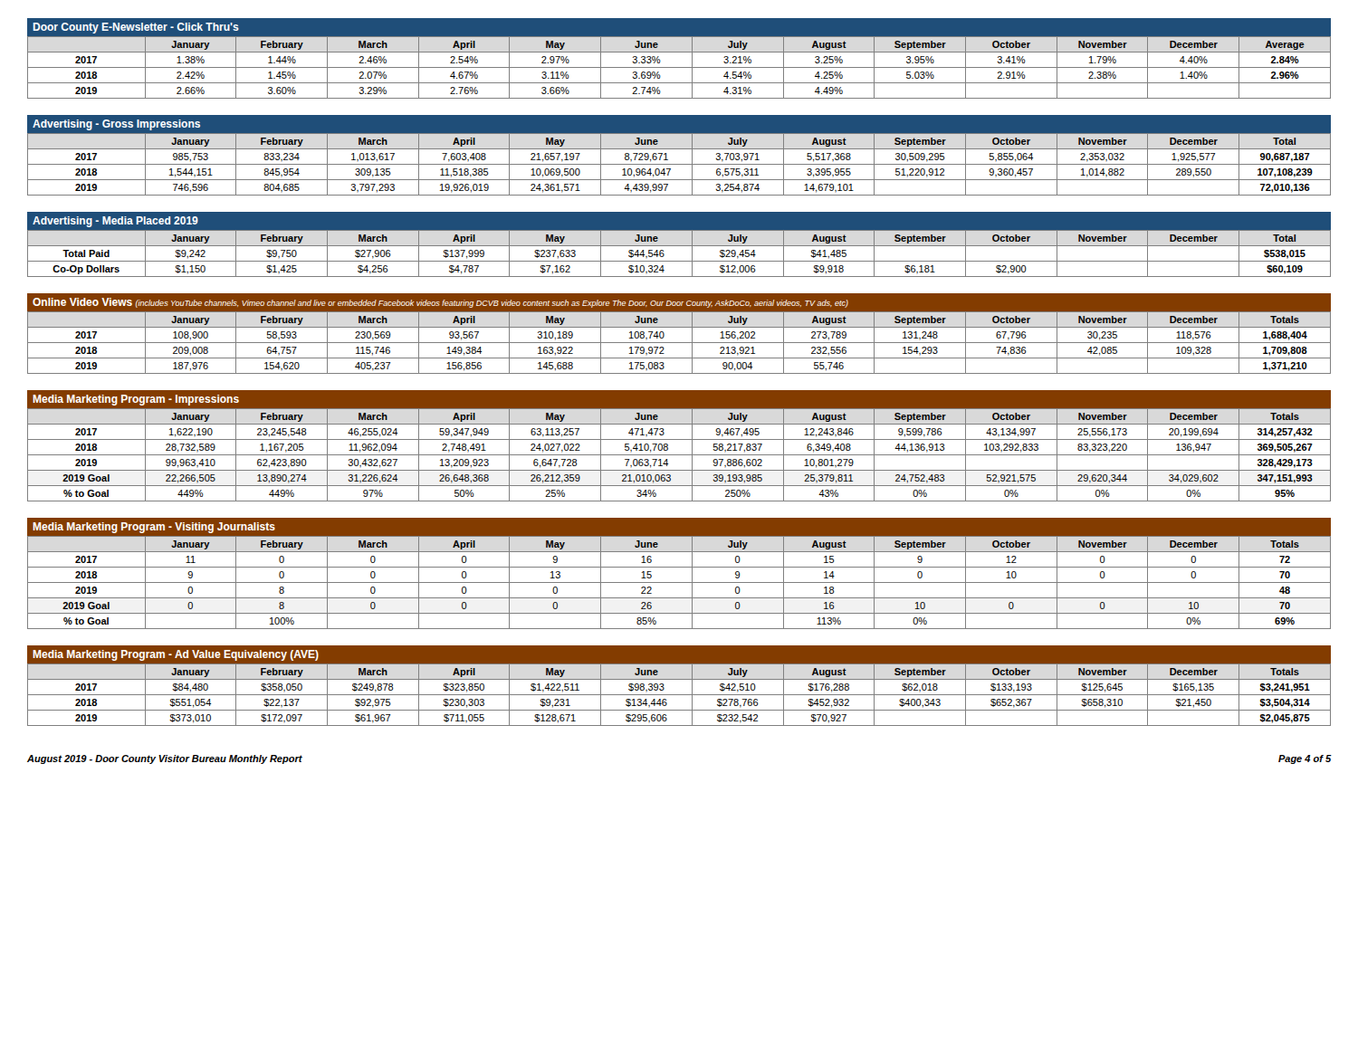Door County E-Newsletter - Click Thru's
| | January | February | March | April | May | June | July | August | September | October | November | December | Average |
| --- | --- | --- | --- | --- | --- | --- | --- | --- | --- | --- | --- | --- | --- |
| 2017 | 1.38% | 1.44% | 2.46% | 2.54% | 2.97% | 3.33% | 3.21% | 3.25% | 3.95% | 3.41% | 1.79% | 4.40% | 2.84% |
| 2018 | 2.42% | 1.45% | 2.07% | 4.67% | 3.11% | 3.69% | 4.54% | 4.25% | 5.03% | 2.91% | 2.38% | 1.40% | 2.96% |
| 2019 | 2.66% | 3.60% | 3.29% | 2.76% | 3.66% | 2.74% | 4.31% | 4.49% | | | | | |
Advertising - Gross Impressions
| | January | February | March | April | May | June | July | August | September | October | November | December | Total |
| --- | --- | --- | --- | --- | --- | --- | --- | --- | --- | --- | --- | --- | --- |
| 2017 | 985,753 | 833,234 | 1,013,617 | 7,603,408 | 21,657,197 | 8,729,671 | 3,703,971 | 5,517,368 | 30,509,295 | 5,855,064 | 2,353,032 | 1,925,577 | 90,687,187 |
| 2018 | 1,544,151 | 845,954 | 309,135 | 11,518,385 | 10,069,500 | 10,964,047 | 6,575,311 | 3,395,955 | 51,220,912 | 9,360,457 | 1,014,882 | 289,550 | 107,108,239 |
| 2019 | 746,596 | 804,685 | 3,797,293 | 19,926,019 | 24,361,571 | 4,439,997 | 3,254,874 | 14,679,101 | | | | | 72,010,136 |
Advertising - Media Placed 2019
| | January | February | March | April | May | June | July | August | September | October | November | December | Total |
| --- | --- | --- | --- | --- | --- | --- | --- | --- | --- | --- | --- | --- | --- |
| Total Paid | $9,242 | $9,750 | $27,906 | $137,999 | $237,633 | $44,546 | $29,454 | $41,485 | | | | | $538,015 |
| Co-Op Dollars | $1,150 | $1,425 | $4,256 | $4,787 | $7,162 | $10,324 | $12,006 | $9,918 | $6,181 | $2,900 | | | $60,109 |
Online Video Views (includes YouTube channels, Vimeo channel and live or embedded Facebook videos featuring DCVB video content such as Explore The Door, Our Door County, AskDoCo, aerial videos, TV ads, etc)
| | January | February | March | April | May | June | July | August | September | October | November | December | Totals |
| --- | --- | --- | --- | --- | --- | --- | --- | --- | --- | --- | --- | --- | --- |
| 2017 | 108,900 | 58,593 | 230,569 | 93,567 | 310,189 | 108,740 | 156,202 | 273,789 | 131,248 | 67,796 | 30,235 | 118,576 | 1,688,404 |
| 2018 | 209,008 | 64,757 | 115,746 | 149,384 | 163,922 | 179,972 | 213,921 | 232,556 | 154,293 | 74,836 | 42,085 | 109,328 | 1,709,808 |
| 2019 | 187,976 | 154,620 | 405,237 | 156,856 | 145,688 | 175,083 | 90,004 | 55,746 | | | | | 1,371,210 |
Media Marketing Program - Impressions
| | January | February | March | April | May | June | July | August | September | October | November | December | Totals |
| --- | --- | --- | --- | --- | --- | --- | --- | --- | --- | --- | --- | --- | --- |
| 2017 | 1,622,190 | 23,245,548 | 46,255,024 | 59,347,949 | 63,113,257 | 471,473 | 9,467,495 | 12,243,846 | 9,599,786 | 43,134,997 | 25,556,173 | 20,199,694 | 314,257,432 |
| 2018 | 28,732,589 | 1,167,205 | 11,962,094 | 2,748,491 | 24,027,022 | 5,410,708 | 58,217,837 | 6,349,408 | 44,136,913 | 103,292,833 | 83,323,220 | 136,947 | 369,505,267 |
| 2019 | 99,963,410 | 62,423,890 | 30,432,627 | 13,209,923 | 6,647,728 | 7,063,714 | 97,886,602 | 10,801,279 | | | | | 328,429,173 |
| 2019 Goal | 22,266,505 | 13,890,274 | 31,226,624 | 26,648,368 | 26,212,359 | 21,010,063 | 39,193,985 | 25,379,811 | 24,752,483 | 52,921,575 | 29,620,344 | 34,029,602 | 347,151,993 |
| % to Goal | 449% | 449% | 97% | 50% | 25% | 34% | 250% | 43% | 0% | 0% | 0% | 0% | 95% |
Media Marketing Program - Visiting Journalists
| | January | February | March | April | May | June | July | August | September | October | November | December | Totals |
| --- | --- | --- | --- | --- | --- | --- | --- | --- | --- | --- | --- | --- | --- |
| 2017 | 11 | 0 | 0 | 0 | 9 | 16 | 0 | 15 | 9 | 12 | 0 | 0 | 72 |
| 2018 | 9 | 0 | 0 | 0 | 13 | 15 | 9 | 14 | 0 | 10 | 0 | 0 | 70 |
| 2019 | 0 | 8 | 0 | 0 | 0 | 22 | 0 | 18 | | | | | 48 |
| 2019 Goal | 0 | 8 | 0 | 0 | 0 | 26 | 0 | 16 | 10 | 0 | 0 | 10 | 70 |
| % to Goal | | 100% | | | | 85% | | 113% | 0% | | | 0% | 69% |
Media Marketing Program - Ad Value Equivalency (AVE)
| | January | February | March | April | May | June | July | August | September | October | November | December | Totals |
| --- | --- | --- | --- | --- | --- | --- | --- | --- | --- | --- | --- | --- | --- |
| 2017 | $84,480 | $358,050 | $249,878 | $323,850 | $1,422,511 | $98,393 | $42,510 | $176,288 | $62,018 | $133,193 | $125,645 | $165,135 | $3,241,951 |
| 2018 | $551,054 | $22,137 | $92,975 | $230,303 | $9,231 | $134,446 | $278,766 | $452,932 | $400,343 | $652,367 | $658,310 | $21,450 | $3,504,314 |
| 2019 | $373,010 | $172,097 | $61,967 | $711,055 | $128,671 | $295,606 | $232,542 | $70,927 | | | | | $2,045,875 |
August 2019 - Door County Visitor Bureau Monthly Report Page 4 of 5